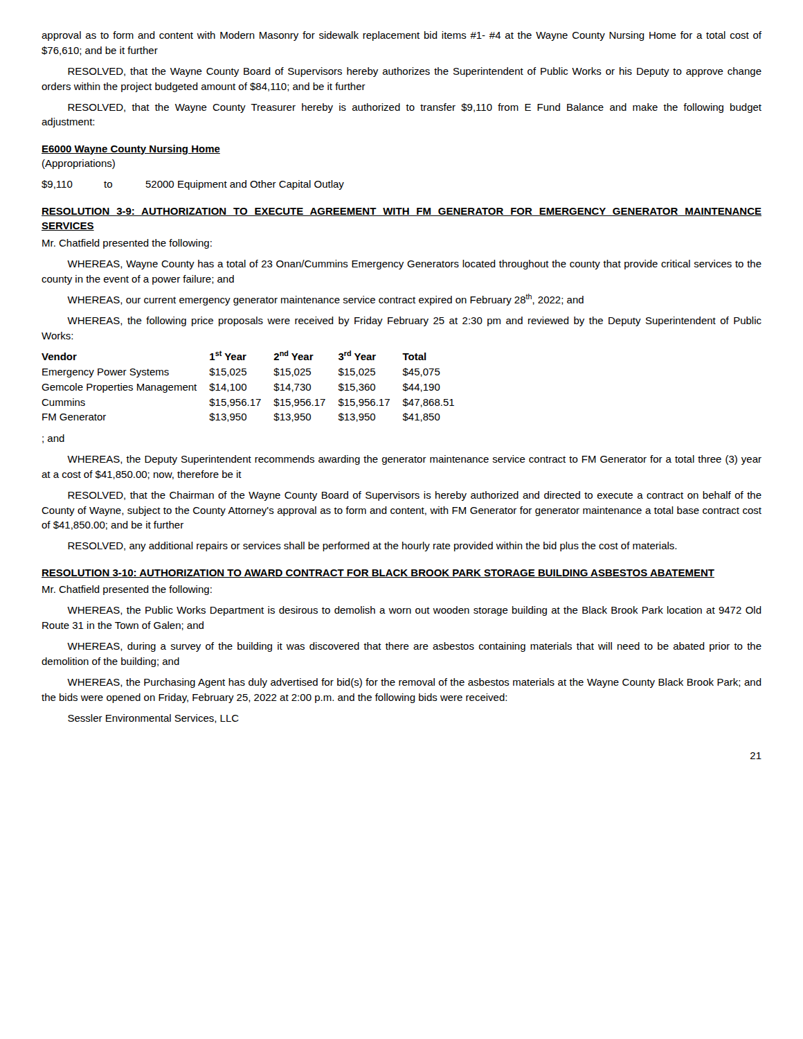approval as to form and content with Modern Masonry for sidewalk replacement bid items #1- #4 at the Wayne County Nursing Home for a total cost of $76,610; and be it further
RESOLVED, that the Wayne County Board of Supervisors hereby authorizes the Superintendent of Public Works or his Deputy to approve change orders within the project budgeted amount of $84,110; and be it further
RESOLVED, that the Wayne County Treasurer hereby is authorized to transfer $9,110 from E Fund Balance and make the following budget adjustment:
E6000 Wayne County Nursing Home
(Appropriations)
$9,110 to52000 Equipment and Other Capital Outlay
RESOLUTION 3-9: AUTHORIZATION TO EXECUTE AGREEMENT WITH FM GENERATOR FOR EMERGENCY GENERATOR MAINTENANCE SERVICES
Mr. Chatfield presented the following:
WHEREAS, Wayne County has a total of 23 Onan/Cummins Emergency Generators located throughout the county that provide critical services to the county in the event of a power failure; and
WHEREAS, our current emergency generator maintenance service contract expired on February 28th, 2022; and
WHEREAS, the following price proposals were received by Friday February 25 at 2:30 pm and reviewed by the Deputy Superintendent of Public Works:
| Vendor | 1 st Year | 2 nd Year | 3 rd Year | Total |
| --- | --- | --- | --- | --- |
| Emergency Power Systems | $15,025 | $15,025 | $15,025 | $45,075 |
| Gemcole Properties Management | $14,100 | $14,730 | $15,360 | $44,190 |
| Cummins | $15,956.17 | $15,956.17 | $15,956.17 | $47,868.51 |
| FM Generator | $13,950 | $13,950 | $13,950 | $41,850 |
; and
WHEREAS, the Deputy Superintendent recommends awarding the generator maintenance service contract to FM Generator for a total three (3) year at a cost of $41,850.00; now, therefore be it
RESOLVED, that the Chairman of the Wayne County Board of Supervisors is hereby authorized and directed to execute a contract on behalf of the County of Wayne, subject to the County Attorney's approval as to form and content, with FM Generator for generator maintenance a total base contract cost of $41,850.00; and be it further
RESOLVED, any additional repairs or services shall be performed at the hourly rate provided within the bid plus the cost of materials.
RESOLUTION 3-10: AUTHORIZATION TO AWARD CONTRACT FOR BLACK BROOK PARK STORAGE BUILDING ASBESTOS ABATEMENT
Mr. Chatfield presented the following:
WHEREAS, the Public Works Department is desirous to demolish a worn out wooden storage building at the Black Brook Park location at 9472 Old Route 31 in the Town of Galen; and
WHEREAS, during a survey of the building it was discovered that there are asbestos containing materials that will need to be abated prior to the demolition of the building; and
WHEREAS, the Purchasing Agent has duly advertised for bid(s) for the removal of the asbestos materials at the Wayne County Black Brook Park; and the bids were opened on Friday, February 25, 2022 at 2:00 p.m. and the following bids were received:
Sessler Environmental Services, LLC
21